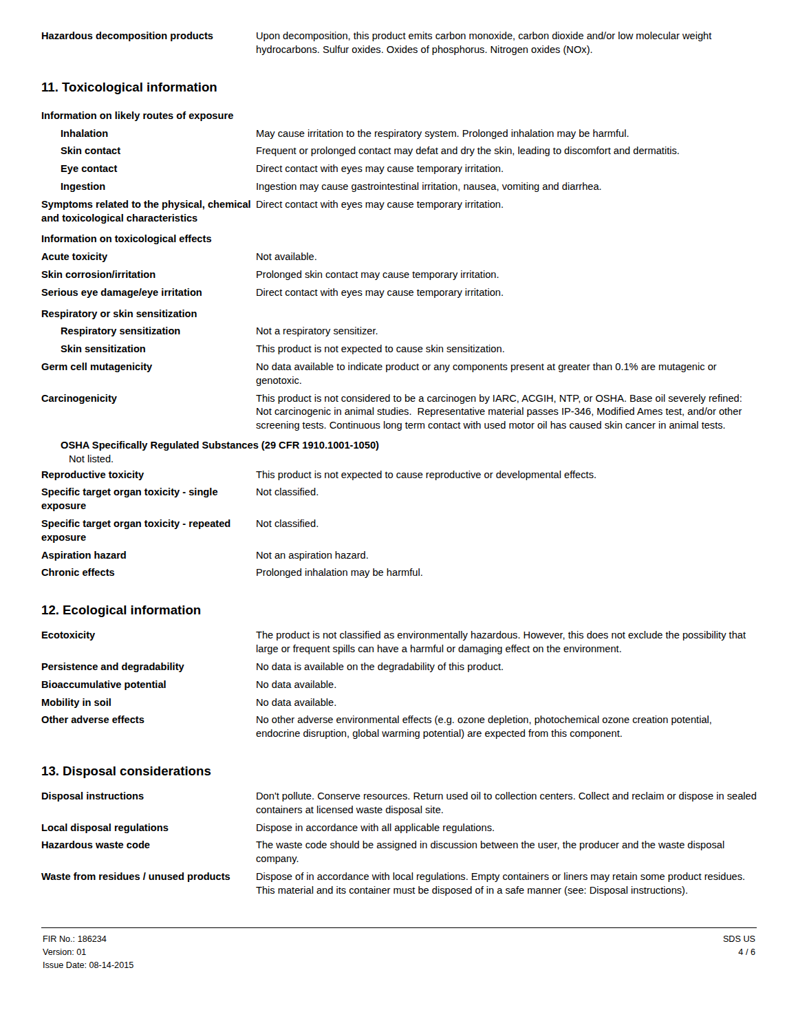| Hazardous decomposition products | Upon decomposition, this product emits carbon monoxide, carbon dioxide and/or low molecular weight hydrocarbons. Sulfur oxides. Oxides of phosphorus. Nitrogen oxides (NOx). |
11. Toxicological information
| Information on likely routes of exposure |
| Inhalation | May cause irritation to the respiratory system. Prolonged inhalation may be harmful. |
| Skin contact | Frequent or prolonged contact may defat and dry the skin, leading to discomfort and dermatitis. |
| Eye contact | Direct contact with eyes may cause temporary irritation. |
| Ingestion | Ingestion may cause gastrointestinal irritation, nausea, vomiting and diarrhea. |
| Symptoms related to the physical, chemical and toxicological characteristics | Direct contact with eyes may cause temporary irritation. |
| Information on toxicological effects |
| Acute toxicity | Not available. |
| Skin corrosion/irritation | Prolonged skin contact may cause temporary irritation. |
| Serious eye damage/eye irritation | Direct contact with eyes may cause temporary irritation. |
| Respiratory or skin sensitization |
| Respiratory sensitization | Not a respiratory sensitizer. |
| Skin sensitization | This product is not expected to cause skin sensitization. |
| Germ cell mutagenicity | No data available to indicate product or any components present at greater than 0.1% are mutagenic or genotoxic. |
| Carcinogenicity | This product is not considered to be a carcinogen by IARC, ACGIH, NTP, or OSHA. Base oil severely refined: Not carcinogenic in animal studies. Representative material passes IP-346, Modified Ames test, and/or other screening tests. Continuous long term contact with used motor oil has caused skin cancer in animal tests. |
OSHA Specifically Regulated Substances (29 CFR 1910.1001-1050)
Not listed.
| Reproductive toxicity | This product is not expected to cause reproductive or developmental effects. |
| Specific target organ toxicity - single exposure | Not classified. |
| Specific target organ toxicity - repeated exposure | Not classified. |
| Aspiration hazard | Not an aspiration hazard. |
| Chronic effects | Prolonged inhalation may be harmful. |
12. Ecological information
| Ecotoxicity | The product is not classified as environmentally hazardous. However, this does not exclude the possibility that large or frequent spills can have a harmful or damaging effect on the environment. |
| Persistence and degradability | No data is available on the degradability of this product. |
| Bioaccumulative potential | No data available. |
| Mobility in soil | No data available. |
| Other adverse effects | No other adverse environmental effects (e.g. ozone depletion, photochemical ozone creation potential, endocrine disruption, global warming potential) are expected from this component. |
13. Disposal considerations
| Disposal instructions | Don't pollute. Conserve resources. Return used oil to collection centers. Collect and reclaim or dispose in sealed containers at licensed waste disposal site. |
| Local disposal regulations | Dispose in accordance with all applicable regulations. |
| Hazardous waste code | The waste code should be assigned in discussion between the user, the producer and the waste disposal company. |
| Waste from residues / unused products | Dispose of in accordance with local regulations. Empty containers or liners may retain some product residues. This material and its container must be disposed of in a safe manner (see: Disposal instructions). |
| FIR No.: 186234 | SDS US |
| Version: 01 | 4 / 6 |
| Issue Date: 08-14-2015 | |